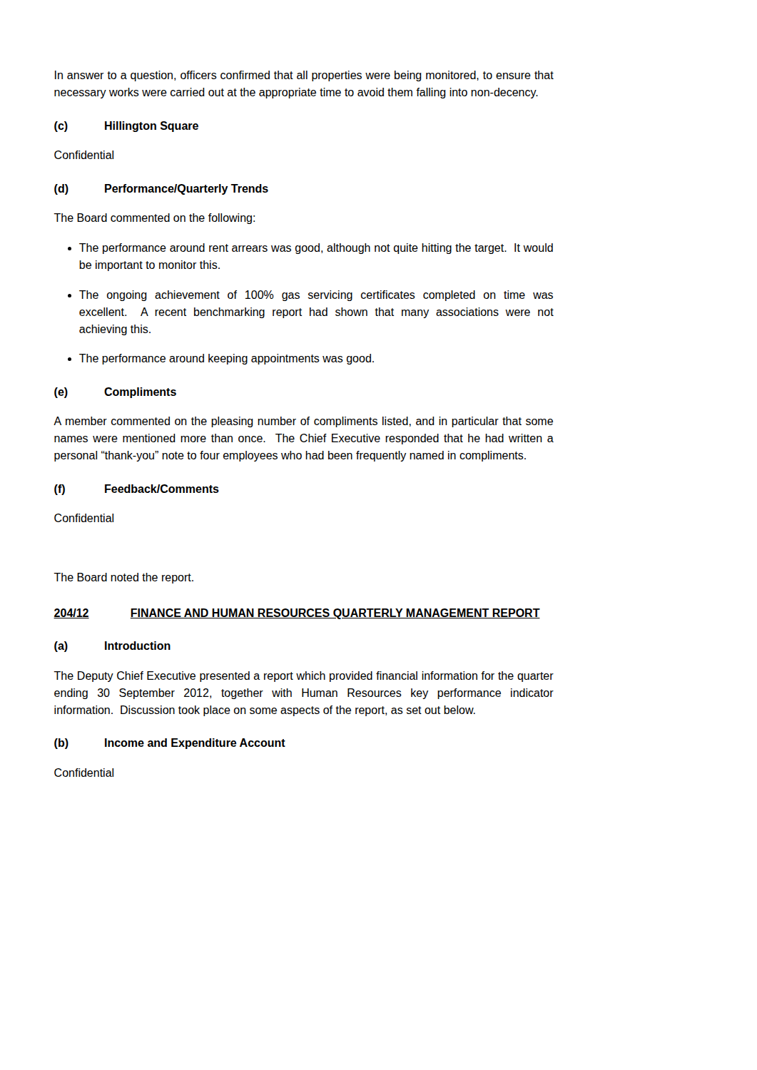In answer to a question, officers confirmed that all properties were being monitored, to ensure that necessary works were carried out at the appropriate time to avoid them falling into non-decency.
(c) Hillington Square
Confidential
(d) Performance/Quarterly Trends
The Board commented on the following:
The performance around rent arrears was good, although not quite hitting the target. It would be important to monitor this.
The ongoing achievement of 100% gas servicing certificates completed on time was excellent. A recent benchmarking report had shown that many associations were not achieving this.
The performance around keeping appointments was good.
(e) Compliments
A member commented on the pleasing number of compliments listed, and in particular that some names were mentioned more than once. The Chief Executive responded that he had written a personal “thank-you” note to four employees who had been frequently named in compliments.
(f) Feedback/Comments
Confidential
The Board noted the report.
204/12 FINANCE AND HUMAN RESOURCES QUARTERLY MANAGEMENT REPORT
(a) Introduction
The Deputy Chief Executive presented a report which provided financial information for the quarter ending 30 September 2012, together with Human Resources key performance indicator information. Discussion took place on some aspects of the report, as set out below.
(b) Income and Expenditure Account
Confidential